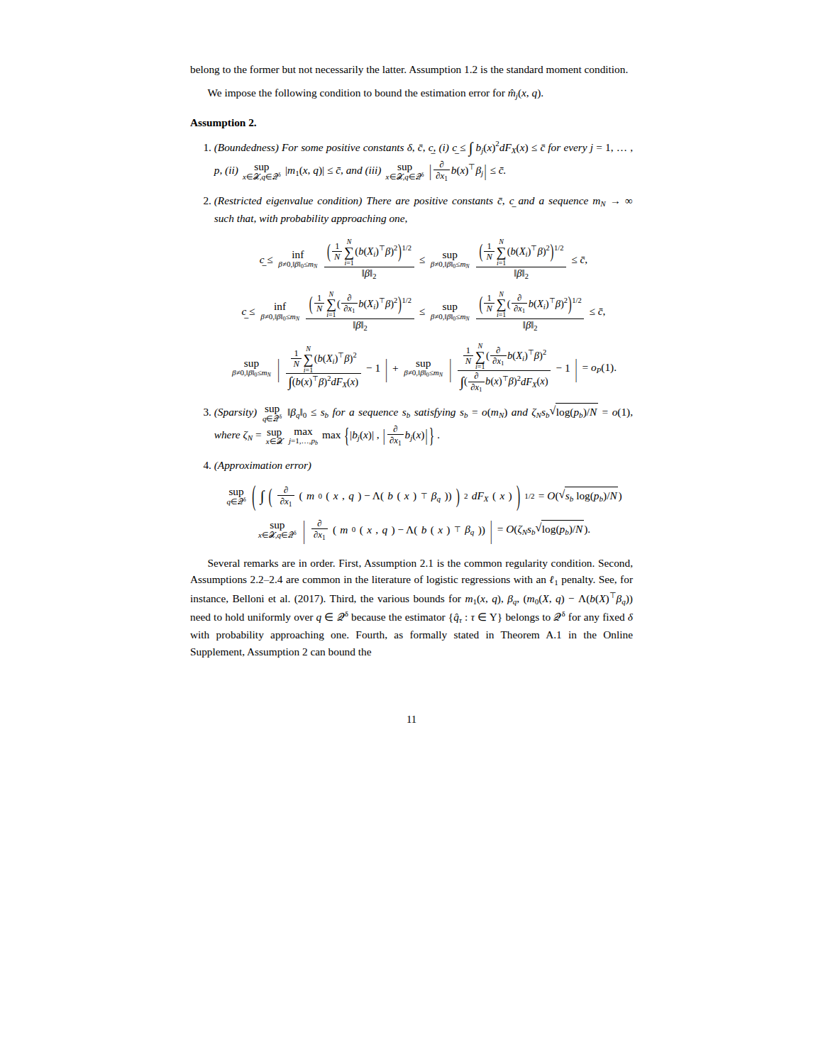belong to the former but not necessarily the latter. Assumption 1.2 is the standard moment condition.
We impose the following condition to bound the estimation error for m̂j(x, q).
Assumption 2.
(Boundedness) For some positive constants δ, c̄, c̲, (i) c̲ ≤ ∫ bj(x)2dFX(x) ≤ c̄ for every j = 1, … , p, (ii) sup x∈𝒳,q∈𝒬δ |m1(x, q)| ≤ c̄, and (iii) sup x∈𝒳,q∈𝒬δ |∂∂x1 b(x)⊤βj| ≤ c̄.
(Restricted eigenvalue condition) There are positive constants c̄, c̲ and a sequence mN → ∞ such that, with probability approaching one,
c̲ ≤ inf β≠0,‖β‖0≤mN (1 N N∑i=1(b(Xi)⊤β)2)1/2 ‖β‖2 ≤ sup β≠0,‖β‖0≤mN (1 N N∑i=1(b(Xi)⊤β)2)1/2 ‖β‖2 ≤ c̄,
c̲ ≤ inf β≠0,‖β‖0≤mN (1 N N∑i=1(∂∂x1 b(Xi)⊤β)2)1/2 ‖β‖2 ≤ sup β≠0,‖β‖0≤mN (1 N N∑i=1(∂∂x1 b(Xi)⊤β)2)1/2 ‖β‖2 ≤ c̄,
sup β≠0,‖β‖0≤mN | 1 N N∑i=1(b(Xi)⊤β)2 ∫(b(x)⊤β)2dFX(x) − 1 | + sup β≠0,‖β‖0≤mN | 1 N N∑i=1(∂∂x1 b(Xi)⊤β)2 ∫(∂∂x1 b(x)⊤β)2dFX(x) − 1 | = oP(1).
(Sparsity) sup q∈𝒬δ ‖βq‖0 ≤ sb for a sequence sb satisfying sb = o(mN) and ζNsb log(pb)/N = o(1), where ζN = sup x∈𝒳 max j=1,…,pb max {|bj(x)| , |∂∂x1 bj(x)|} .
(Approximation error)
sup q∈𝒬δ ( ∫ ( ∂∂x1 (m0(x, q) − Λ(b(x)⊤βq)) )2 dFX(x) )1/2 = O(sb log(pb)/N)
sup x∈𝒳,q∈𝒬δ | ∂∂x1 (m0(x, q) − Λ(b(x)⊤βq)) | = O(ζNsb log(pb)/N).
Several remarks are in order. First, Assumption 2.1 is the common regularity condition. Second, Assumptions 2.2–2.4 are common in the literature of logistic regressions with an ℓ1 penalty. See, for instance, Belloni et al. (2017). Third, the various bounds for m1(x, q), βq, (m0(X, q) − Λ(b(X)⊤βq)) need to hold uniformly over q ∈ 𝒬δ because the estimator {q̂τ : τ ∈ Υ} belongs to 𝒬δ for any fixed δ with probability approaching one. Fourth, as formally stated in Theorem A.1 in the Online Supplement, Assumption 2 can bound the
11